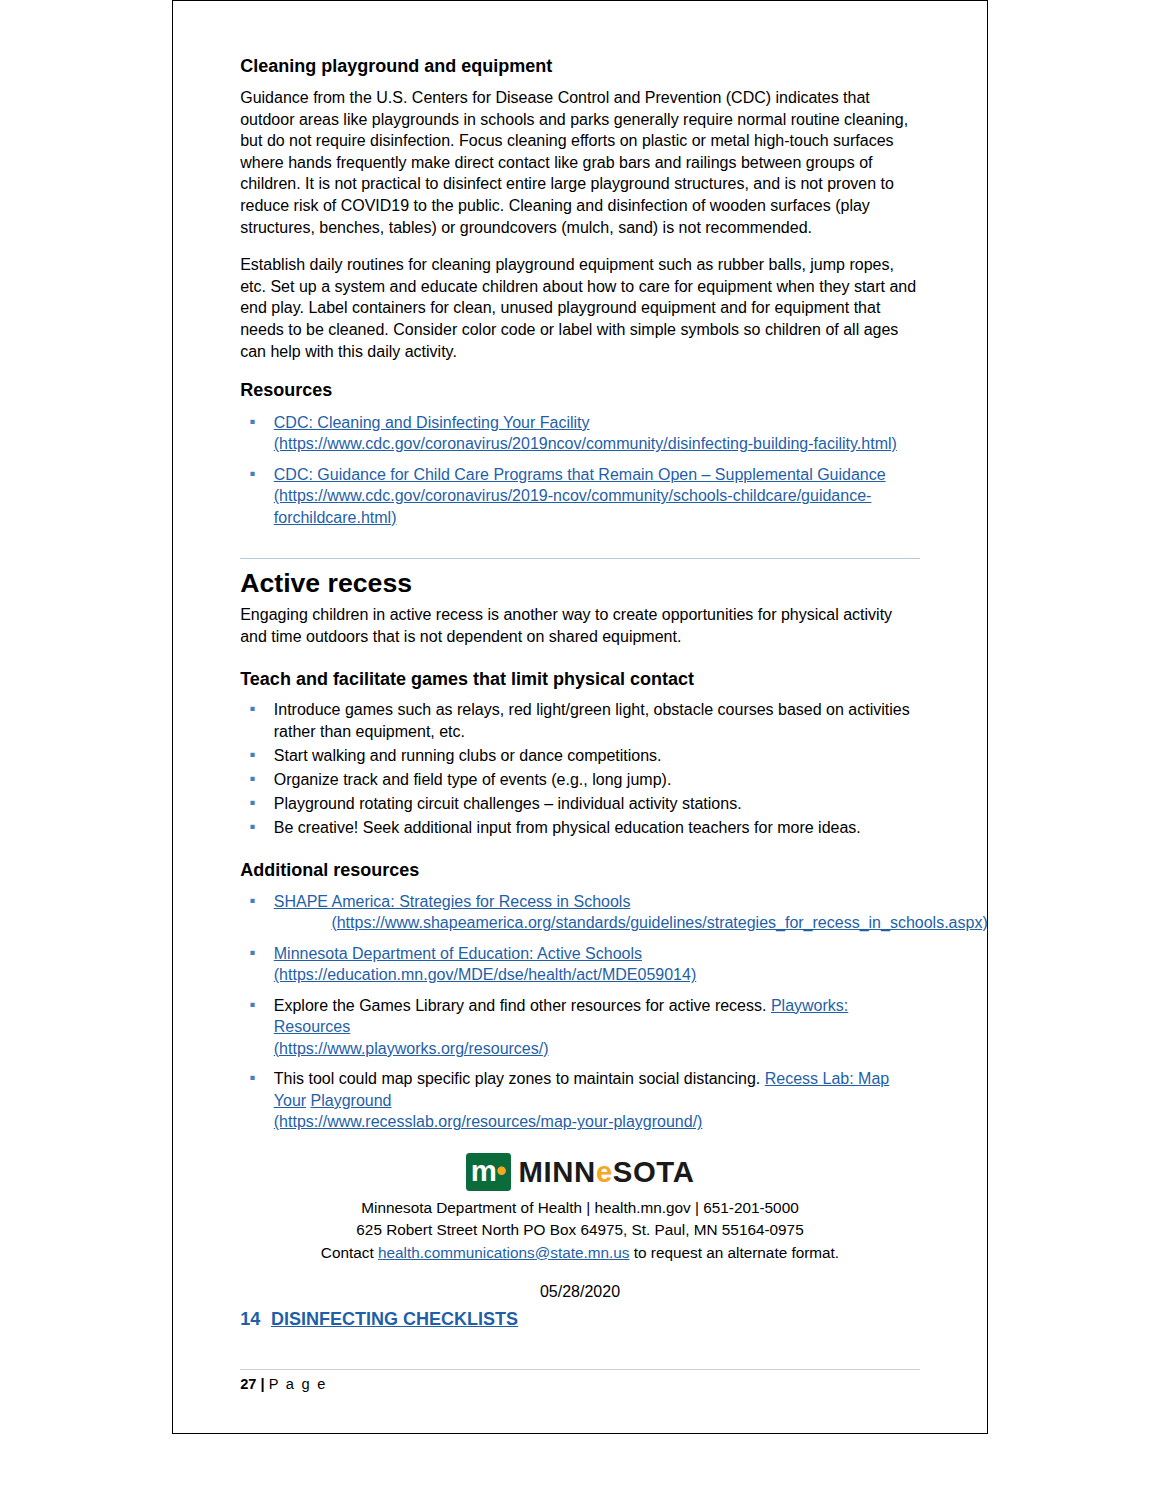Cleaning playground and equipment
Guidance from the U.S. Centers for Disease Control and Prevention (CDC) indicates that outdoor areas like playgrounds in schools and parks generally require normal routine cleaning, but do not require disinfection. Focus cleaning efforts on plastic or metal high-touch surfaces where hands frequently make direct contact like grab bars and railings between groups of children. It is not practical to disinfect entire large playground structures, and is not proven to reduce risk of COVID19 to the public. Cleaning and disinfection of wooden surfaces (play structures, benches, tables) or groundcovers (mulch, sand) is not recommended.
Establish daily routines for cleaning playground equipment such as rubber balls, jump ropes, etc. Set up a system and educate children about how to care for equipment when they start and end play. Label containers for clean, unused playground equipment and for equipment that needs to be cleaned. Consider color code or label with simple symbols so children of all ages can help with this daily activity.
Resources
CDC: Cleaning and Disinfecting Your Facility (https://www.cdc.gov/coronavirus/2019ncov/community/disinfecting-building-facility.html)
CDC: Guidance for Child Care Programs that Remain Open – Supplemental Guidance (https://www.cdc.gov/coronavirus/2019-ncov/community/schools-childcare/guidance-forchildcare.html)
Active recess
Engaging children in active recess is another way to create opportunities for physical activity and time outdoors that is not dependent on shared equipment.
Teach and facilitate games that limit physical contact
Introduce games such as relays, red light/green light, obstacle courses based on activities rather than equipment, etc.
Start walking and running clubs or dance competitions.
Organize track and field type of events (e.g., long jump).
Playground rotating circuit challenges – individual activity stations.
Be creative! Seek additional input from physical education teachers for more ideas.
Additional resources
SHAPE America: Strategies for Recess in Schools (https://www.shapeamerica.org/standards/guidelines/strategies_for_recess_in_schools.aspx)
Minnesota Department of Education: Active Schools (https://education.mn.gov/MDE/dse/health/act/MDE059014)
Explore the Games Library and find other resources for active recess. Playworks: Resources (https://www.playworks.org/resources/)
This tool could map specific play zones to maintain social distancing. Recess Lab: Map Your Playground (https://www.recesslab.org/resources/map-your-playground/)
m•MINNe SOTA
Minnesota Department of Health | health.mn.gov | 651-201-5000
625 Robert Street North PO Box 64975, St. Paul, MN 55164-0975
Contact health.communications@state.mn.us to request an alternate format.
05/28/2020
14 DISINFECTING CHECKLISTS
27 | P a g e